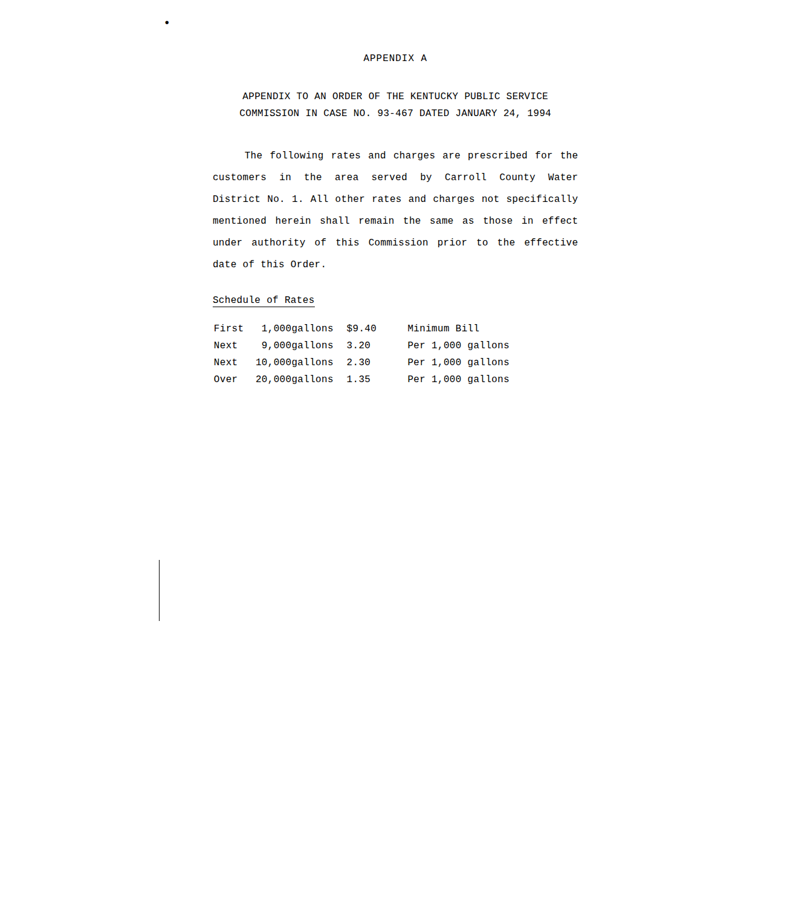•
APPENDIX A
APPENDIX TO AN ORDER OF THE KENTUCKY PUBLIC SERVICE
COMMISSION IN CASE NO. 93-467 DATED JANUARY 24, 1994
The following rates and charges are prescribed for the customers in the area served by Carroll County Water District No. 1. All other rates and charges not specifically mentioned herein shall remain the same as those in effect under authority of this Commission prior to the effective date of this Order.
Schedule of Rates
| First | 1,000 | gallons | $9.40 | Minimum Bill |
| Next | 9,000 | gallons | 3.20 | Per 1,000 gallons |
| Next | 10,000 | gallons | 2.30 | Per 1,000 gallons |
| Over | 20,000 | gallons | 1.35 | Per 1,000 gallons |